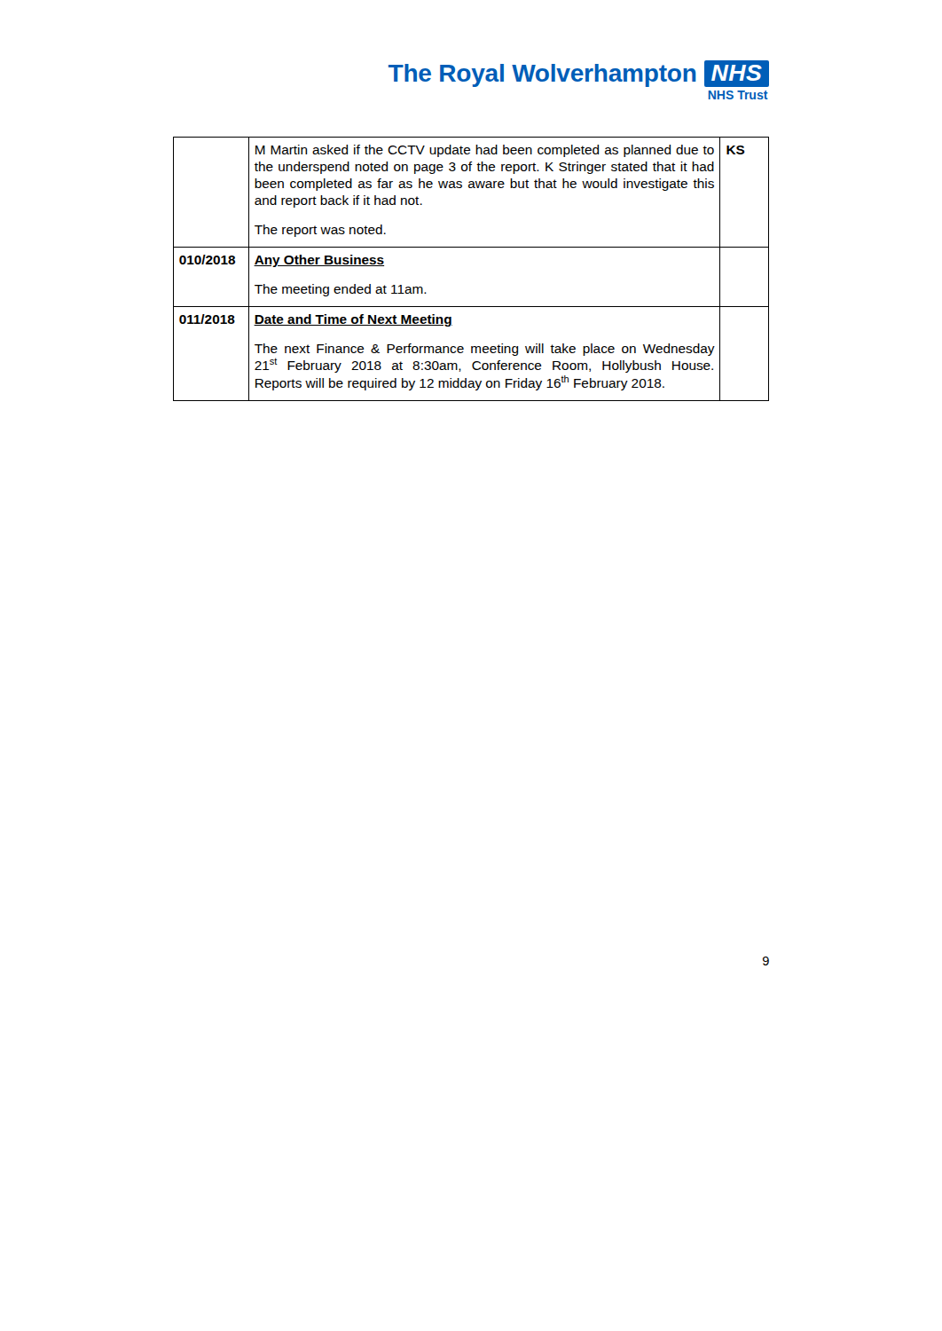The Royal Wolverhampton NHS
NHS Trust
| | M Martin asked if the CCTV update had been completed as planned due to the underspend noted on page 3 of the report. K Stringer stated that it had been completed as far as he was aware but that he would investigate this and report back if it had not. The report was noted. | KS |
| 010/2018 | Any Other Business The meeting ended at 11am. | |
| 011/2018 | Date and Time of Next Meeting The next Finance & Performance meeting will take place on Wednesday 21 st February 2018 at 8:30am, Conference Room, Hollybush House. Reports will be required by 12 midday on Friday 16 th February 2018. | |
9